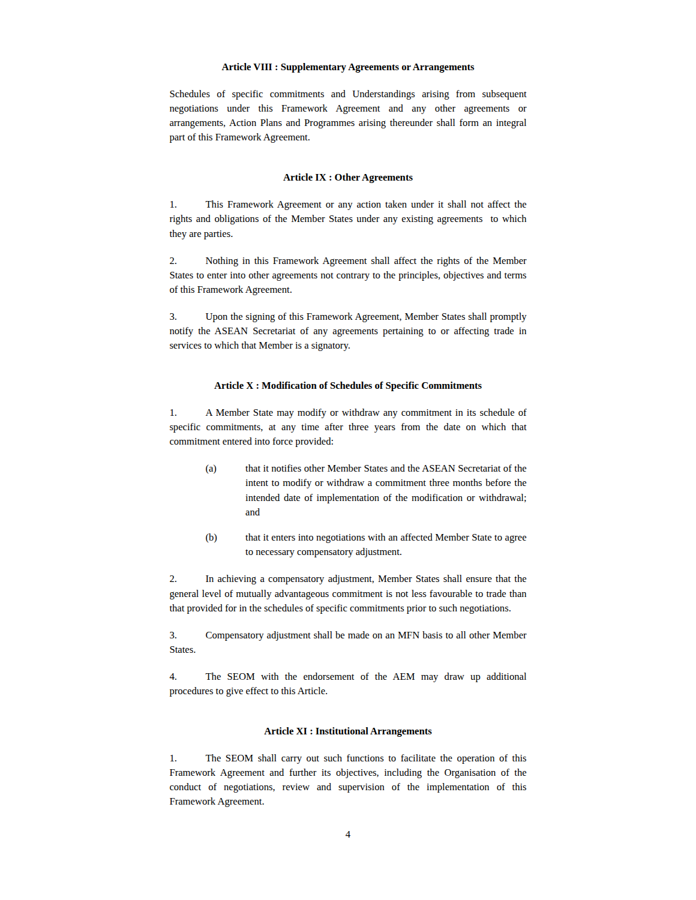Article VIII : Supplementary Agreements or Arrangements
Schedules of specific commitments and Understandings arising from subsequent negotiations under this Framework Agreement and any other agreements or arrangements, Action Plans and Programmes arising thereunder shall form an integral part of this Framework Agreement.
Article IX : Other Agreements
1. This Framework Agreement or any action taken under it shall not affect the rights and obligations of the Member States under any existing agreements to which they are parties.
2. Nothing in this Framework Agreement shall affect the rights of the Member States to enter into other agreements not contrary to the principles, objectives and terms of this Framework Agreement.
3. Upon the signing of this Framework Agreement, Member States shall promptly notify the ASEAN Secretariat of any agreements pertaining to or affecting trade in services to which that Member is a signatory.
Article X : Modification of Schedules of Specific Commitments
1. A Member State may modify or withdraw any commitment in its schedule of specific commitments, at any time after three years from the date on which that commitment entered into force provided:
(a) that it notifies other Member States and the ASEAN Secretariat of the intent to modify or withdraw a commitment three months before the intended date of implementation of the modification or withdrawal; and
(b) that it enters into negotiations with an affected Member State to agree to necessary compensatory adjustment.
2. In achieving a compensatory adjustment, Member States shall ensure that the general level of mutually advantageous commitment is not less favourable to trade than that provided for in the schedules of specific commitments prior to such negotiations.
3. Compensatory adjustment shall be made on an MFN basis to all other Member States.
4. The SEOM with the endorsement of the AEM may draw up additional procedures to give effect to this Article.
Article XI : Institutional Arrangements
1. The SEOM shall carry out such functions to facilitate the operation of this Framework Agreement and further its objectives, including the Organisation of the conduct of negotiations, review and supervision of the implementation of this Framework Agreement.
4